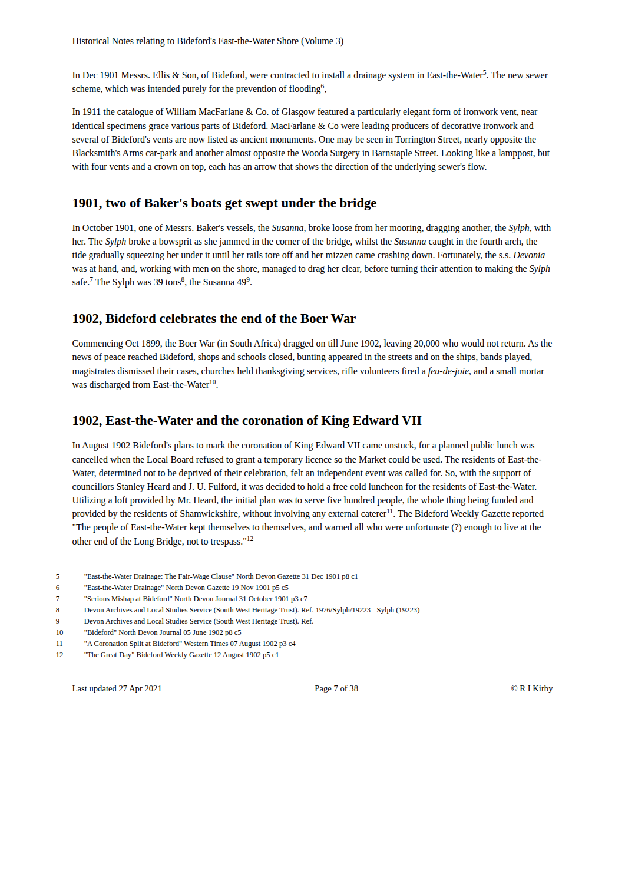Historical Notes relating to Bideford's East-the-Water Shore (Volume 3)
In Dec 1901 Messrs. Ellis & Son, of Bideford, were contracted to install a drainage system in East-the-Water5. The new sewer scheme, which was intended purely for the prevention of flooding6,
In 1911 the catalogue of William MacFarlane & Co. of Glasgow featured a particularly elegant form of ironwork vent, near identical specimens grace various parts of Bideford. MacFarlane & Co were leading producers of decorative ironwork and several of Bideford's vents are now listed as ancient monuments. One may be seen in Torrington Street, nearly opposite the Blacksmith's Arms car-park and another almost opposite the Wooda Surgery in Barnstaple Street. Looking like a lamppost, but with four vents and a crown on top, each has an arrow that shows the direction of the underlying sewer's flow.
1901, two of Baker's boats get swept under the bridge
In October 1901, one of Messrs. Baker's vessels, the Susanna, broke loose from her mooring, dragging another, the Sylph, with her. The Sylph broke a bowsprit as she jammed in the corner of the bridge, whilst the Susanna caught in the fourth arch, the tide gradually squeezing her under it until her rails tore off and her mizzen came crashing down. Fortunately, the s.s. Devonia was at hand, and, working with men on the shore, managed to drag her clear, before turning their attention to making the Sylph safe.7 The Sylph was 39 tons8, the Susanna 499.
1902, Bideford celebrates the end of the Boer War
Commencing Oct 1899, the Boer War (in South Africa) dragged on till June 1902, leaving 20,000 who would not return. As the news of peace reached Bideford, shops and schools closed, bunting appeared in the streets and on the ships, bands played, magistrates dismissed their cases, churches held thanksgiving services, rifle volunteers fired a feu-de-joie, and a small mortar was discharged from East-the-Water10.
1902, East-the-Water and the coronation of King Edward VII
In August 1902 Bideford's plans to mark the coronation of King Edward VII came unstuck, for a planned public lunch was cancelled when the Local Board refused to grant a temporary licence so the Market could be used. The residents of East-the-Water, determined not to be deprived of their celebration, felt an independent event was called for. So, with the support of councillors Stanley Heard and J. U. Fulford, it was decided to hold a free cold luncheon for the residents of East-the-Water. Utilizing a loft provided by Mr. Heard, the initial plan was to serve five hundred people, the whole thing being funded and provided by the residents of Shamwickshire, without involving any external caterer11. The Bideford Weekly Gazette reported "The people of East-the-Water kept themselves to themselves, and warned all who were unfortunate (?) enough to live at the other end of the Long Bridge, not to trespass."12
5"East-the-Water Drainage: The Fair-Wage Clause" North Devon Gazette 31 Dec 1901 p8 c1
6"East-the-Water Drainage" North Devon Gazette 19 Nov 1901 p5 c5
7"Serious Mishap at Bideford" North Devon Journal 31 October 1901 p3 c7
8 Devon Archives and Local Studies Service (South West Heritage Trust). Ref. 1976/Sylph/19223 - Sylph (19223)
9 Devon Archives and Local Studies Service (South West Heritage Trust). Ref.
10"Bideford" North Devon Journal 05 June 1902 p8 c5
11"A Coronation Split at Bideford" Western Times 07 August 1902 p3 c4
12"The Great Day" Bideford Weekly Gazette 12 August 1902 p5 c1
Last updated 27 Apr 2021 Page 7 of 38 © R I Kirby